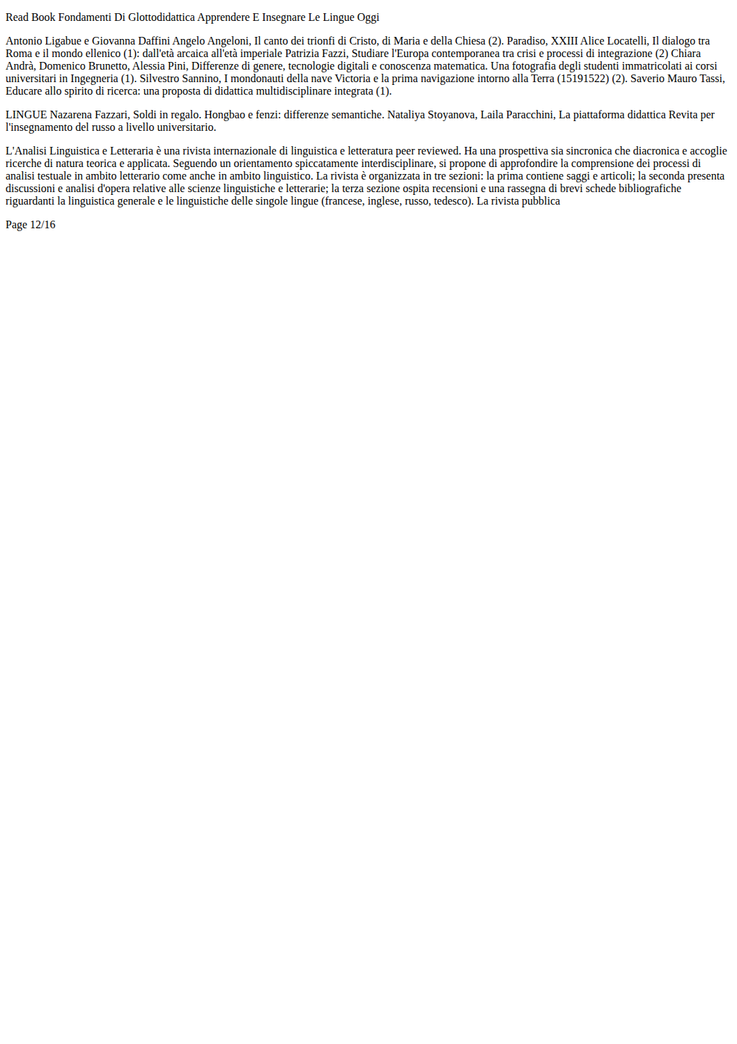Read Book Fondamenti Di Glottodidattica Apprendere E Insegnare Le Lingue Oggi
Antonio Ligabue e Giovanna Daffini Angelo Angeloni, Il canto dei trionfi di Cristo, di Maria e della Chiesa (2). Paradiso, XXIII Alice Locatelli, Il dialogo tra Roma e il mondo ellenico (1): dall'età arcaica all'età imperiale Patrizia Fazzi, Studiare l'Europa contemporanea tra crisi e processi di integrazione (2) Chiara Andrà, Domenico Brunetto, Alessia Pini, Differenze di genere, tecnologie digitali e conoscenza matematica. Una fotografia degli studenti immatricolati ai corsi universitari in Ingegneria (1). Silvestro Sannino, I mondonauti della nave Victoria e la prima navigazione intorno alla Terra (15191522) (2). Saverio Mauro Tassi, Educare allo spirito di ricerca: una proposta di didattica multidisciplinare integrata (1).
LINGUE Nazarena Fazzari, Soldi in regalo. Hongbao e fenzi: differenze semantiche. Nataliya Stoyanova, Laila Paracchini, La piattaforma didattica Revita per l'insegnamento del russo a livello universitario.
L'Analisi Linguistica e Letteraria è una rivista internazionale di linguistica e letteratura peer reviewed. Ha una prospettiva sia sincronica che diacronica e accoglie ricerche di natura teorica e applicata. Seguendo un orientamento spiccatamente interdisciplinare, si propone di approfondire la comprensione dei processi di analisi testuale in ambito letterario come anche in ambito linguistico. La rivista è organizzata in tre sezioni: la prima contiene saggi e articoli; la seconda presenta discussioni e analisi d'opera relative alle scienze linguistiche e letterarie; la terza sezione ospita recensioni e una rassegna di brevi schede bibliografiche riguardanti la linguistica generale e le linguistiche delle singole lingue (francese, inglese, russo, tedesco). La rivista pubblica
Page 12/16